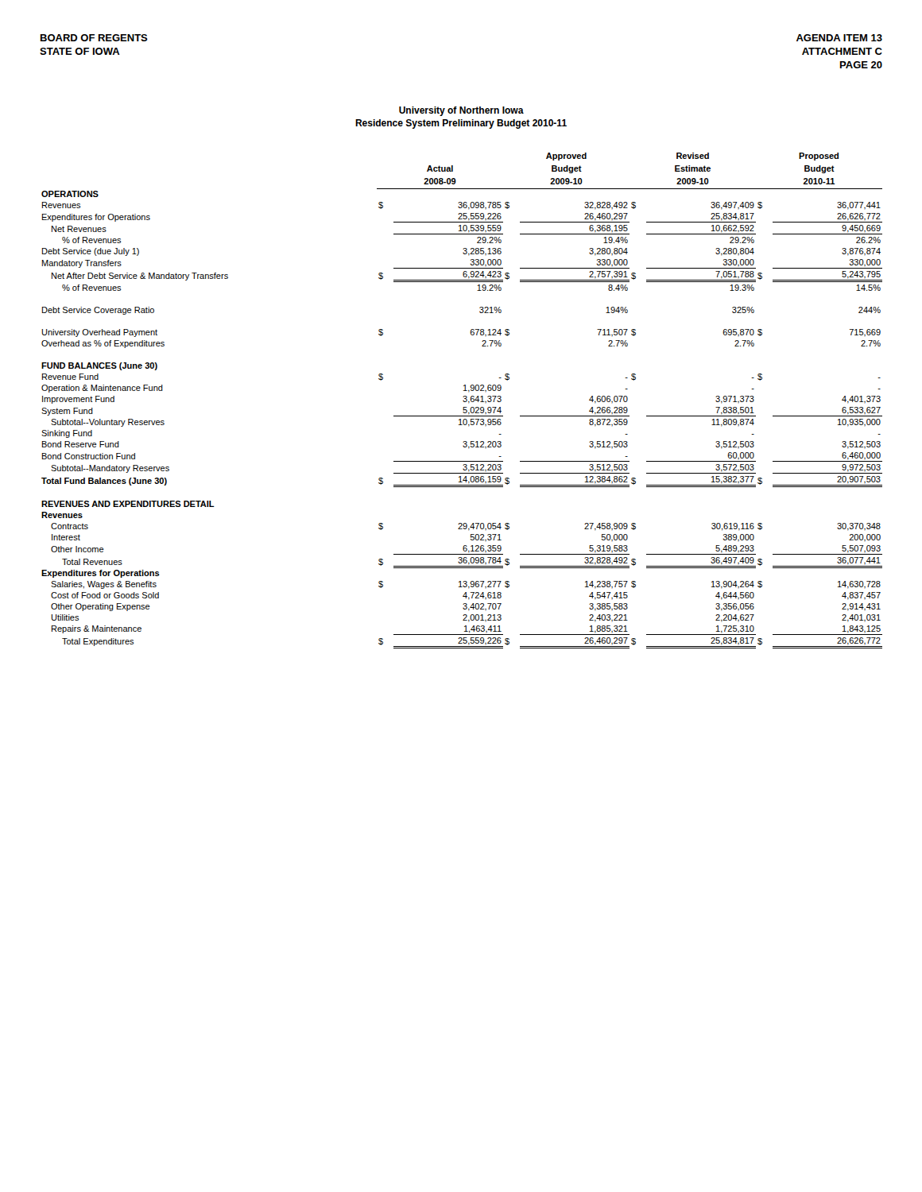BOARD OF REGENTS
STATE OF IOWA
AGENDA ITEM 13
ATTACHMENT C
PAGE 20
University of Northern Iowa
Residence System Preliminary Budget 2010-11
| | | Approved | Revised | Proposed |
| | Actual | Budget | Estimate | Budget |
| | 2008-09 | 2009-10 | 2009-10 | 2010-11 |
| OPERATIONS | |
| Revenues | $ | 36,098,785 | $ | 32,828,492 | $ | 36,497,409 | $ | 36,077,441 |
| Expenditures for Operations | | 25,559,226 | | 26,460,297 | | 25,834,817 | | 26,626,772 |
| Net Revenues | | 10,539,559 | | 6,368,195 | | 10,662,592 | | 9,450,669 |
| % of Revenues | | 29.2% | | 19.4% | | 29.2% | | 26.2% |
| Debt Service (due July 1) | | 3,285,136 | | 3,280,804 | | 3,280,804 | | 3,876,874 |
| Mandatory Transfers | | 330,000 | | 330,000 | | 330,000 | | 330,000 |
| Net After Debt Service & Mandatory Transfers | $ | 6,924,423 | $ | 2,757,391 | $ | 7,051,788 | $ | 5,243,795 |
| % of Revenues | | 19.2% | | 8.4% | | 19.3% | | 14.5% |
| Debt Service Coverage Ratio | | 321% | | 194% | | 325% | | 244% |
| University Overhead Payment | $ | 678,124 | $ | 711,507 | $ | 695,870 | $ | 715,669 |
| Overhead as % of Expenditures | | 2.7% | | 2.7% | | 2.7% | | 2.7% |
| FUND BALANCES (June 30) | |
| Revenue Fund | $ | - | $ | - | $ | - | $ | - |
| Operation & Maintenance Fund | | 1,902,609 | | - | | - | | - |
| Improvement Fund | | 3,641,373 | | 4,606,070 | | 3,971,373 | | 4,401,373 |
| System Fund | | 5,029,974 | | 4,266,289 | | 7,838,501 | | 6,533,627 |
| Subtotal--Voluntary Reserves | | 10,573,956 | | 8,872,359 | | 11,809,874 | | 10,935,000 |
| Sinking Fund | | - | | - | | - | | - |
| Bond Reserve Fund | | 3,512,203 | | 3,512,503 | | 3,512,503 | | 3,512,503 |
| Bond Construction Fund | | - | | - | | 60,000 | | 6,460,000 |
| Subtotal--Mandatory Reserves | | 3,512,203 | | 3,512,503 | | 3,572,503 | | 9,972,503 |
| Total Fund Balances (June 30) | $ | 14,086,159 | $ | 12,384,862 | $ | 15,382,377 | $ | 20,907,503 |
| REVENUES AND EXPENDITURES DETAIL | |
| Revenues | |
| Contracts | $ | 29,470,054 | $ | 27,458,909 | $ | 30,619,116 | $ | 30,370,348 |
| Interest | | 502,371 | | 50,000 | | 389,000 | | 200,000 |
| Other Income | | 6,126,359 | | 5,319,583 | | 5,489,293 | | 5,507,093 |
| Total Revenues | $ | 36,098,784 | $ | 32,828,492 | $ | 36,497,409 | $ | 36,077,441 |
| Expenditures for Operations | |
| Salaries, Wages & Benefits | $ | 13,967,277 | $ | 14,238,757 | $ | 13,904,264 | $ | 14,630,728 |
| Cost of Food or Goods Sold | | 4,724,618 | | 4,547,415 | | 4,644,560 | | 4,837,457 |
| Other Operating Expense | | 3,402,707 | | 3,385,583 | | 3,356,056 | | 2,914,431 |
| Utilities | | 2,001,213 | | 2,403,221 | | 2,204,627 | | 2,401,031 |
| Repairs & Maintenance | | 1,463,411 | | 1,885,321 | | 1,725,310 | | 1,843,125 |
| Total Expenditures | $ | 25,559,226 | $ | 26,460,297 | $ | 25,834,817 | $ | 26,626,772 |